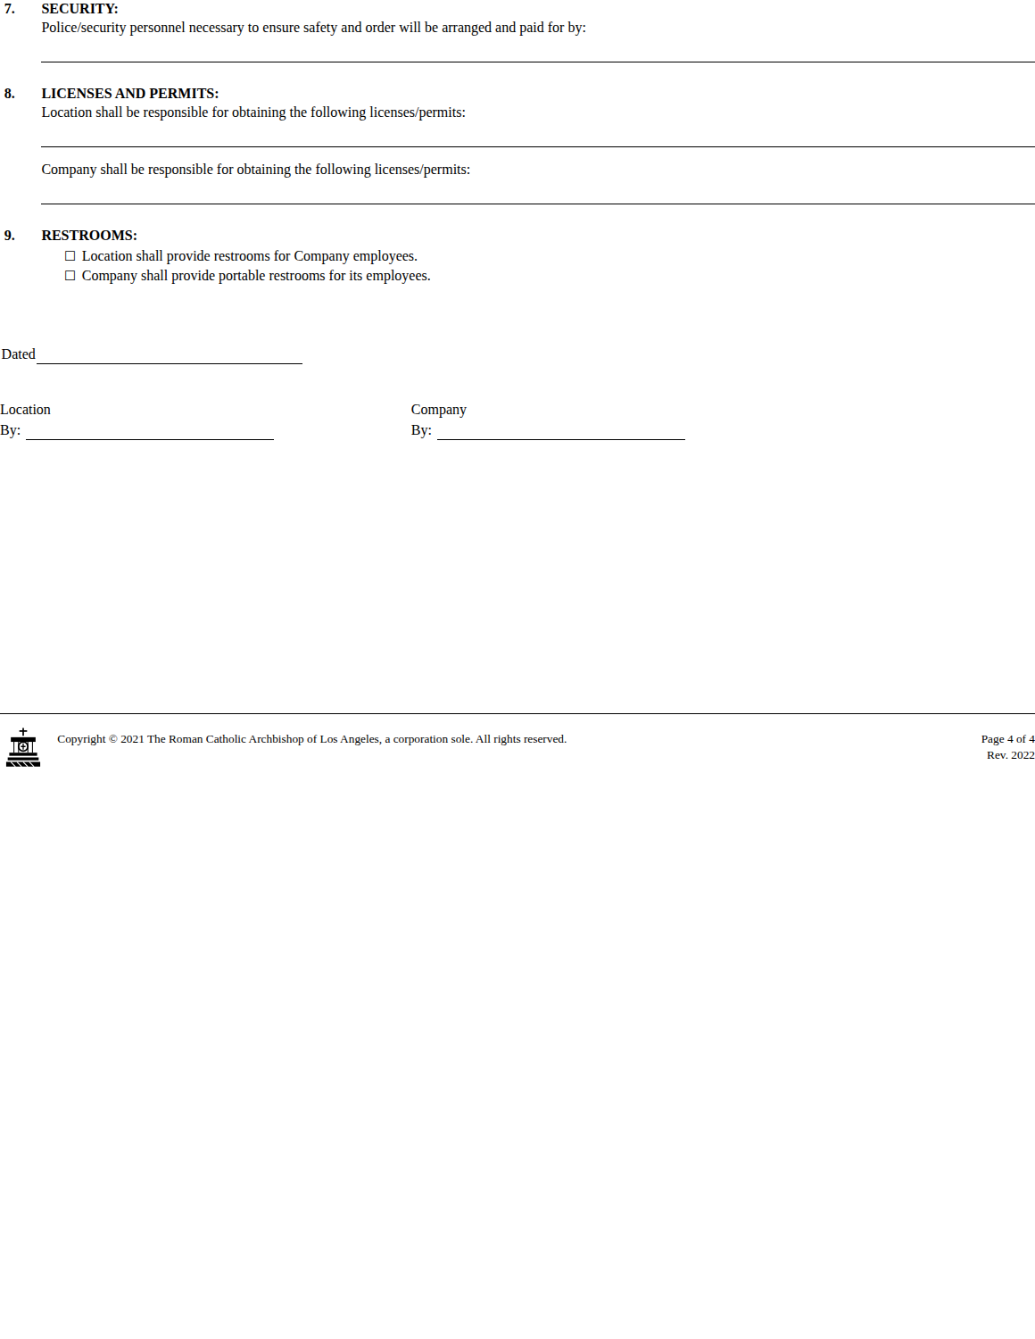7.
Security:
Police/security personnel necessary to ensure safety and order will be arranged and paid for by:
8.
Licenses and Permits:
Location shall be responsible for obtaining the following licenses/permits:
Company shall be responsible for obtaining the following licenses/permits:
9.
Restrooms:
☐Location shall provide restrooms for Company employees.
☐Company shall provide portable restrooms for its employees.
Dated
Location
By:
Company
By:
Copyright © 2021 The Roman Catholic Archbishop of Los Angeles, a corporation sole. All rights reserved.
Page 4 of 4
Rev. 2022